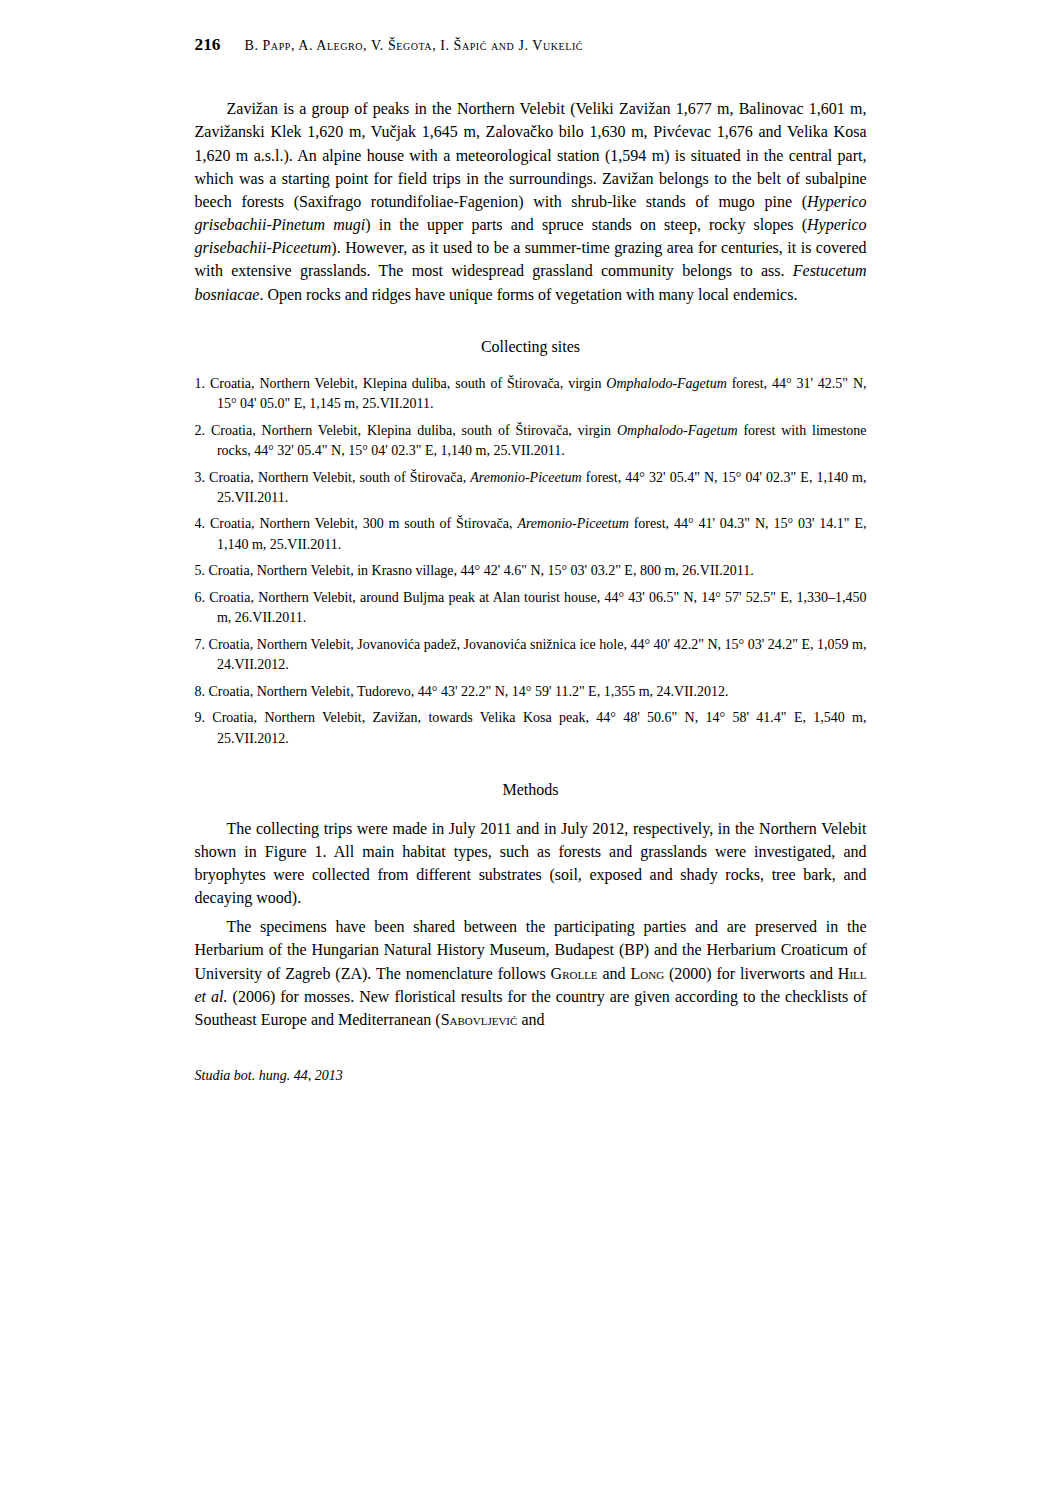216 B. Papp, A. Alegro, V. Šegota, I. Šapić and J. Vukelić
Zavižan is a group of peaks in the Northern Velebit (Veliki Zavižan 1,677 m, Balinovac 1,601 m, Zavižanski Klek 1,620 m, Vučjak 1,645 m, Zalovačko bilo 1,630 m, Pivćevac 1,676 and Velika Kosa 1,620 m a.s.l.). An alpine house with a meteorological station (1,594 m) is situated in the central part, which was a starting point for field trips in the surroundings. Zavižan belongs to the belt of subalpine beech forests (Saxifrago rotundifoliae-Fagenion) with shrub-like stands of mugo pine (Hyperico grisebachii-Pinetum mugi) in the upper parts and spruce stands on steep, rocky slopes (Hyperico grisebachii-Piceetum). However, as it used to be a summer-time grazing area for centuries, it is covered with extensive grasslands. The most widespread grassland community belongs to ass. Festucetum bosniacae. Open rocks and ridges have unique forms of vegetation with many local endemics.
Collecting sites
Croatia, Northern Velebit, Klepina duliba, south of Štirovača, virgin Omphalodo-Fagetum forest, 44° 31' 42.5" N, 15° 04' 05.0" E, 1,145 m, 25.VII.2011.
Croatia, Northern Velebit, Klepina duliba, south of Štirovača, virgin Omphalodo-Fagetum forest with limestone rocks, 44° 32' 05.4" N, 15° 04' 02.3" E, 1,140 m, 25.VII.2011.
Croatia, Northern Velebit, south of Štirovača, Aremonio-Piceetum forest, 44° 32' 05.4" N, 15° 04' 02.3" E, 1,140 m, 25.VII.2011.
Croatia, Northern Velebit, 300 m south of Štirovača, Aremonio-Piceetum forest, 44° 41' 04.3" N, 15° 03' 14.1" E, 1,140 m, 25.VII.2011.
Croatia, Northern Velebit, in Krasno village, 44° 42' 4.6" N, 15° 03' 03.2" E, 800 m, 26.VII.2011.
Croatia, Northern Velebit, around Buljma peak at Alan tourist house, 44° 43' 06.5" N, 14° 57' 52.5" E, 1,330–1,450 m, 26.VII.2011.
Croatia, Northern Velebit, Jovanovića padež, Jovanovića snižnica ice hole, 44° 40' 42.2" N, 15° 03' 24.2" E, 1,059 m, 24.VII.2012.
Croatia, Northern Velebit, Tudorevo, 44° 43' 22.2" N, 14° 59' 11.2" E, 1,355 m, 24.VII.2012.
Croatia, Northern Velebit, Zavižan, towards Velika Kosa peak, 44° 48' 50.6" N, 14° 58' 41.4" E, 1,540 m, 25.VII.2012.
Methods
The collecting trips were made in July 2011 and in July 2012, respectively, in the Northern Velebit shown in Figure 1. All main habitat types, such as forests and grasslands were investigated, and bryophytes were collected from different substrates (soil, exposed and shady rocks, tree bark, and decaying wood).
The specimens have been shared between the participating parties and are preserved in the Herbarium of the Hungarian Natural History Museum, Budapest (BP) and the Herbarium Croaticum of University of Zagreb (ZA). The nomenclature follows Grolle and Long (2000) for liverworts and Hill et al. (2006) for mosses. New floristical results for the country are given according to the checklists of Southeast Europe and Mediterranean (Sabovljević and
Studia bot. hung. 44, 2013